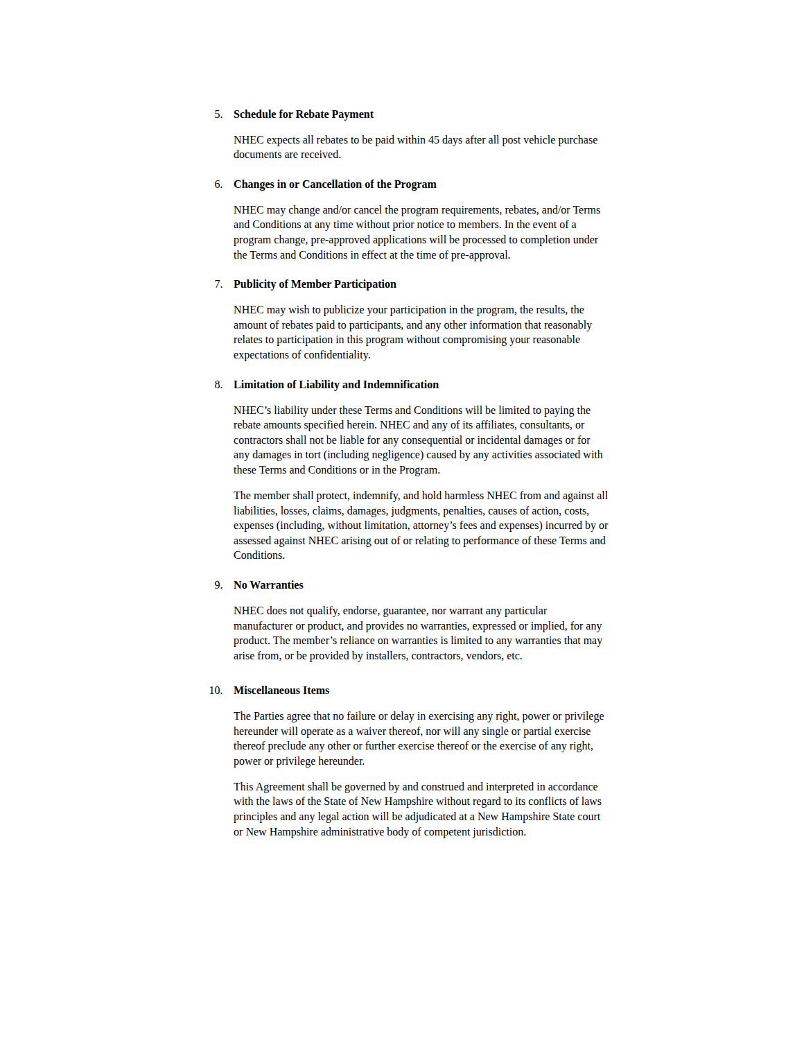Schedule for Rebate Payment
NHEC expects all rebates to be paid within 45 days after all post vehicle purchase documents are received.
Changes in or Cancellation of the Program
NHEC may change and/or cancel the program requirements, rebates, and/or Terms and Conditions at any time without prior notice to members. In the event of a program change, pre-approved applications will be processed to completion under the Terms and Conditions in effect at the time of pre-approval.
Publicity of Member Participation
NHEC may wish to publicize your participation in the program, the results, the amount of rebates paid to participants, and any other information that reasonably relates to participation in this program without compromising your reasonable expectations of confidentiality.
Limitation of Liability and Indemnification
NHEC’s liability under these Terms and Conditions will be limited to paying the rebate amounts specified herein. NHEC and any of its affiliates, consultants, or contractors shall not be liable for any consequential or incidental damages or for any damages in tort (including negligence) caused by any activities associated with these Terms and Conditions or in the Program.
The member shall protect, indemnify, and hold harmless NHEC from and against all liabilities, losses, claims, damages, judgments, penalties, causes of action, costs, expenses (including, without limitation, attorney’s fees and expenses) incurred by or assessed against NHEC arising out of or relating to performance of these Terms and Conditions.
No Warranties
NHEC does not qualify, endorse, guarantee, nor warrant any particular manufacturer or product, and provides no warranties, expressed or implied, for any product. The member’s reliance on warranties is limited to any warranties that may arise from, or be provided by installers, contractors, vendors, etc.
Miscellaneous Items
The Parties agree that no failure or delay in exercising any right, power or privilege hereunder will operate as a waiver thereof, nor will any single or partial exercise thereof preclude any other or further exercise thereof or the exercise of any right, power or privilege hereunder.
This Agreement shall be governed by and construed and interpreted in accordance with the laws of the State of New Hampshire without regard to its conflicts of laws principles and any legal action will be adjudicated at a New Hampshire State court or New Hampshire administrative body of competent jurisdiction.